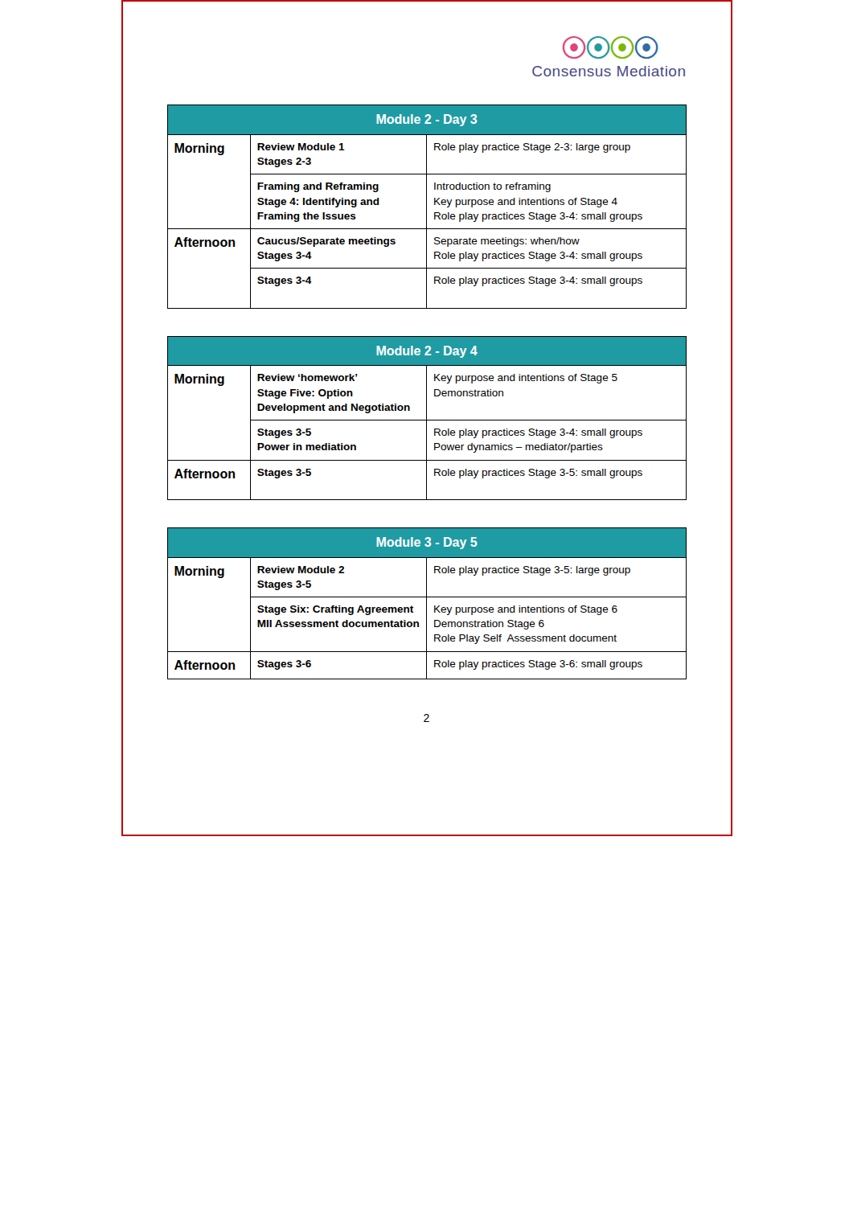⦿⦿⦿⦿
Consensus Mediation
| Module 2 - Day 3 |
| --- |
| Morning | Review Module 1 Stages 2-3 | Role play practice Stage 2-3: large group |
| Framing and Reframing Stage 4: Identifying and Framing the Issues | Introduction to reframing Key purpose and intentions of Stage 4 Role play practices Stage 3-4: small groups |
| Afternoon | Caucus/Separate meetings Stages 3-4 | Separate meetings: when/how Role play practices Stage 3-4: small groups |
| Stages 3-4 | Role play practices Stage 3-4: small groups |
| Module 2 - Day 4 |
| --- |
| Morning | Review ‘homework’ Stage Five: Option Development and Negotiation | Key purpose and intentions of Stage 5 Demonstration |
| Stages 3-5 Power in mediation | Role play practices Stage 3-4: small groups Power dynamics – mediator/parties |
| Afternoon | Stages 3-5 | Role play practices Stage 3-5: small groups |
| Module 3 - Day 5 |
| --- |
| Morning | Review Module 2 Stages 3-5 | Role play practice Stage 3-5: large group |
| Stage Six: Crafting Agreement MII Assessment documentation | Key purpose and intentions of Stage 6 Demonstration Stage 6 Role Play Self Assessment document |
| Afternoon | Stages 3-6 | Role play practices Stage 3-6: small groups |
2